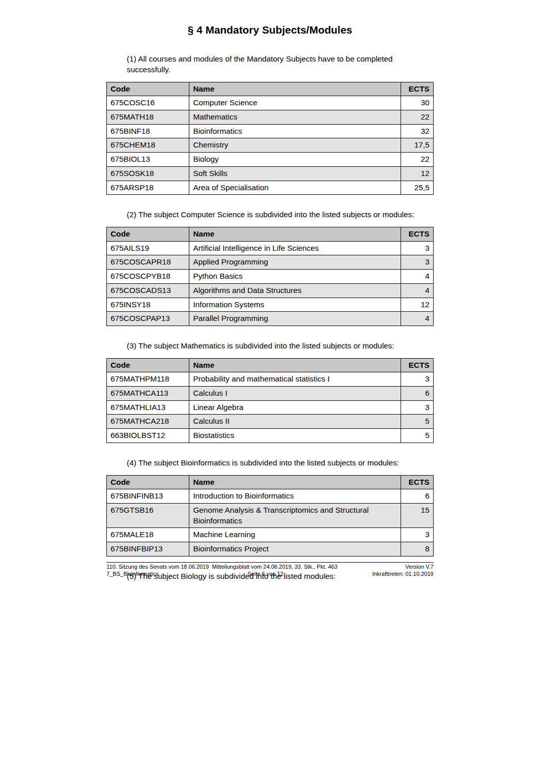§ 4 Mandatory Subjects/Modules
(1) All courses and modules of the Mandatory Subjects have to be completed successfully.
| Code | Name | ECTS |
| --- | --- | --- |
| 675COSC16 | Computer Science | 30 |
| 675MATH18 | Mathematics | 22 |
| 675BINF18 | Bioinformatics | 32 |
| 675CHEM18 | Chemistry | 17,5 |
| 675BIOL13 | Biology | 22 |
| 675SOSK18 | Soft Skills | 12 |
| 675ARSP18 | Area of Specialisation | 25,5 |
(2) The subject Computer Science is subdivided into the listed subjects or modules:
| Code | Name | ECTS |
| --- | --- | --- |
| 675AILS19 | Artificial Intelligence in Life Sciences | 3 |
| 675COSCAPR18 | Applied Programming | 3 |
| 675COSCPYB18 | Python Basics | 4 |
| 675COSCADS13 | Algorithms and Data Structures | 4 |
| 675INSY18 | Information Systems | 12 |
| 675COSCPAP13 | Parallel Programming | 4 |
(3) The subject Mathematics is subdivided into the listed subjects or modules:
| Code | Name | ECTS |
| --- | --- | --- |
| 675MATHPM118 | Probability and mathematical statistics I | 3 |
| 675MATHCA113 | Calculus I | 6 |
| 675MATHLIA13 | Linear Algebra | 3 |
| 675MATHCA218 | Calculus II | 5 |
| 663BIOLBST12 | Biostatistics | 5 |
(4) The subject Bioinformatics is subdivided into the listed subjects or modules:
| Code | Name | ECTS |
| --- | --- | --- |
| 675BINFINB13 | Introduction to Bioinformatics | 6 |
| 675GTSB16 | Genome Analysis & Transcriptomics and Structural Bioinformatics | 15 |
| 675MALE18 | Machine Learning | 3 |
| 675BINFBIP13 | Bioinformatics Project | 8 |
(5) The subject Biology is subdivided into the listed modules:
110. Sitzung des Senats vom 18.06.2019 Mitteilungsblatt vom 24.06.2019, 33. Stk., Pkt. 463
Version V.7
7_BS_Bioinformatics
Seite 6 von 12
Inkrafttreten: 01.10.2019